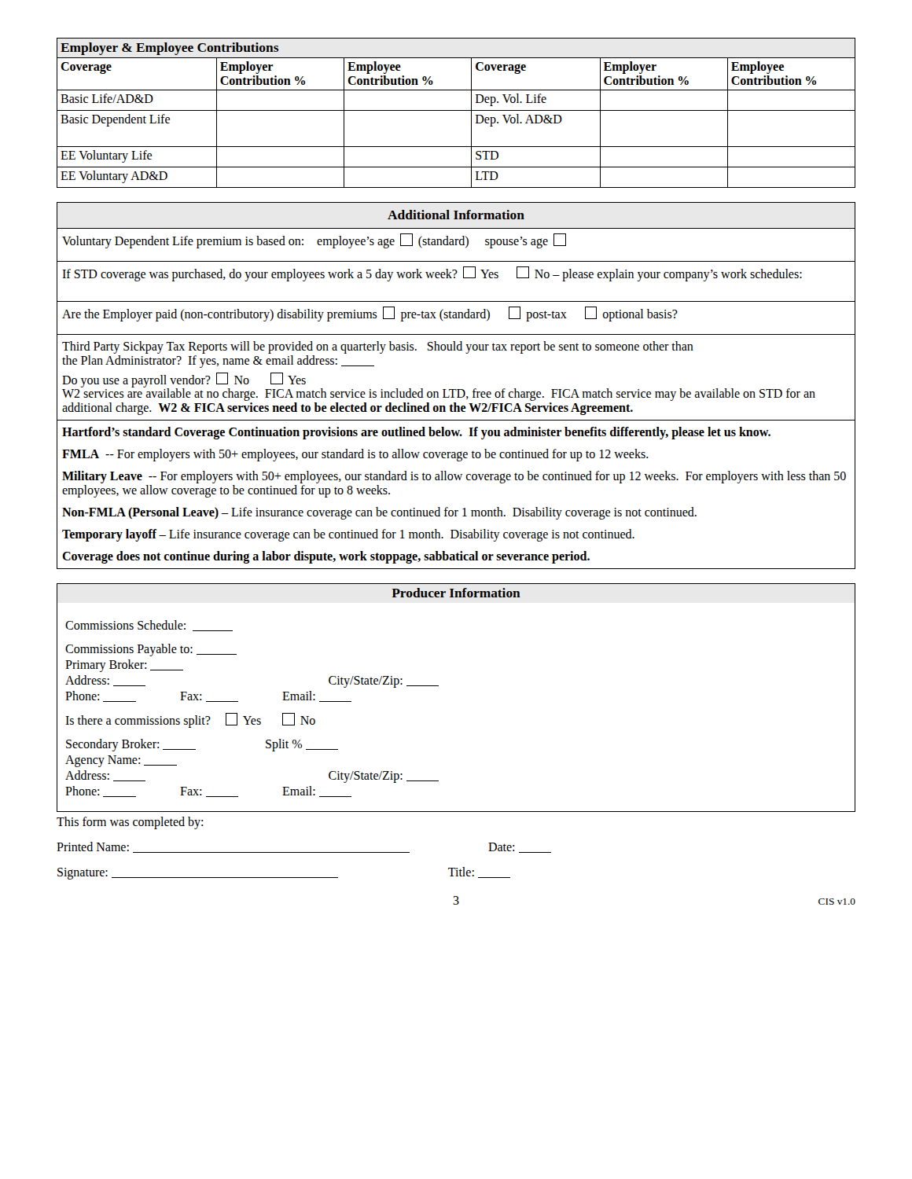| Employer & Employee Contributions |
| Coverage | Employer Contribution % | Employee Contribution % | Coverage | Employer Contribution % | Employee Contribution % |
| Basic Life/AD&D | | | Dep. Vol. Life | | |
| Basic Dependent Life | | | Dep. Vol. AD&D | | |
| EE Voluntary Life | | | STD | | |
| EE Voluntary AD&D | | | LTD | | |
| Additional Information |
| Voluntary Dependent Life premium is based on: employee’s age (standard) spouse’s age |
| If STD coverage was purchased, do your employees work a 5 day work week? Yes No – please explain your company’s work schedules: |
| Are the Employer paid (non-contributory) disability premiums pre-tax (standard) post-tax optional basis? |
| Third Party Sickpay Tax Reports will be provided on a quarterly basis. Should your tax report be sent to someone other than the Plan Administrator? If yes, name & email address: Do you use a payroll vendor? No Yes W2 services are available at no charge. FICA match service is included on LTD, free of charge. FICA match service may be available on STD for an additional charge. W2 & FICA services need to be elected or declined on the W2/FICA Services Agreement. |
| Hartford’s standard Coverage Continuation provisions are outlined below. If you administer benefits differently, please let us know. FMLA -- For employers with 50+ employees, our standard is to allow coverage to be continued for up to 12 weeks. Military Leave -- For employers with 50+ employees, our standard is to allow coverage to be continued for up 12 weeks. For employers with less than 50 employees, we allow coverage to be continued for up to 8 weeks. Non-FMLA (Personal Leave) – Life insurance coverage can be continued for 1 month. Disability coverage is not continued. Temporary layoff – Life insurance coverage can be continued for 1 month. Disability coverage is not continued. Coverage does not continue during a labor dispute, work stoppage, sabbatical or severance period. |
Producer Information
Commissions Schedule:
Commissions Payable to:
Primary Broker:
Address: City/State/Zip:
Phone: Fax: Email:
Is there a commissions split? Yes No
Secondary Broker: Split %
Agency Name:
Address: City/State/Zip:
Phone: Fax: Email:
This form was completed by:
Printed Name: Date:
Signature: Title:
3
CIS v1.0